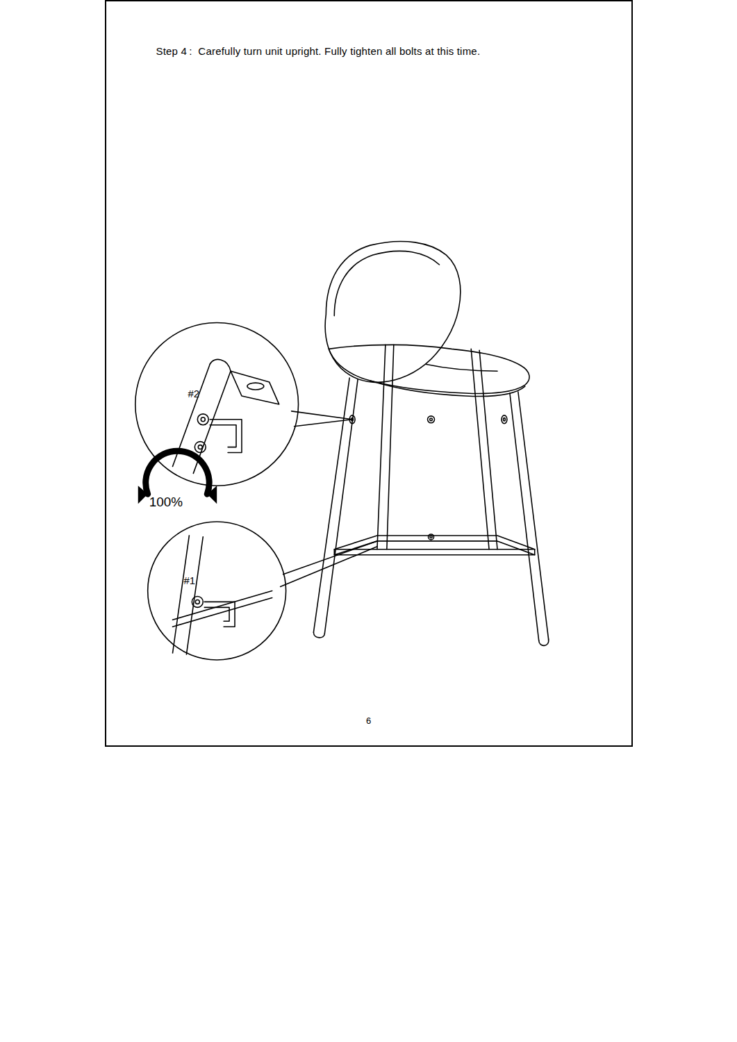Step 4 : Carefully turn unit upright. Fully tighten all bolts at this time.
#2 #1 100%
6